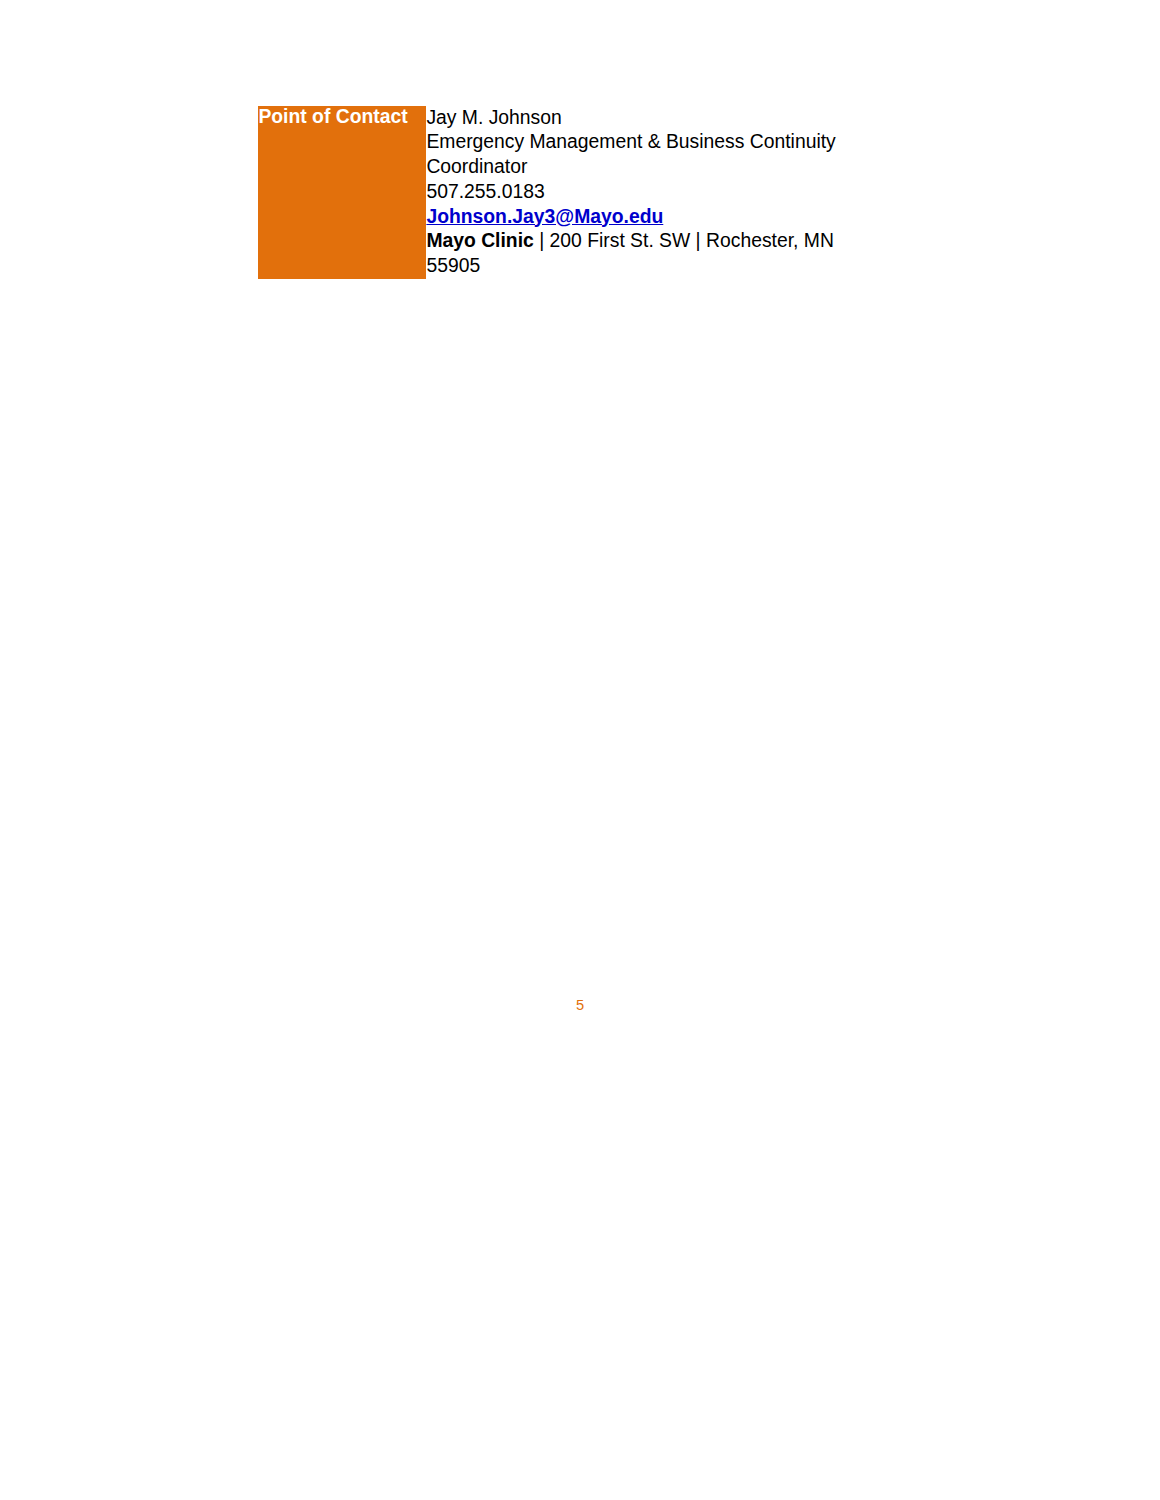| Point of Contact | Jay M. Johnson Emergency Management & Business Continuity Coordinator 507.255.0183 Johnson.Jay3@Mayo.edu Mayo Clinic / 200 First St. SW / Rochester, MN 55905 |
5